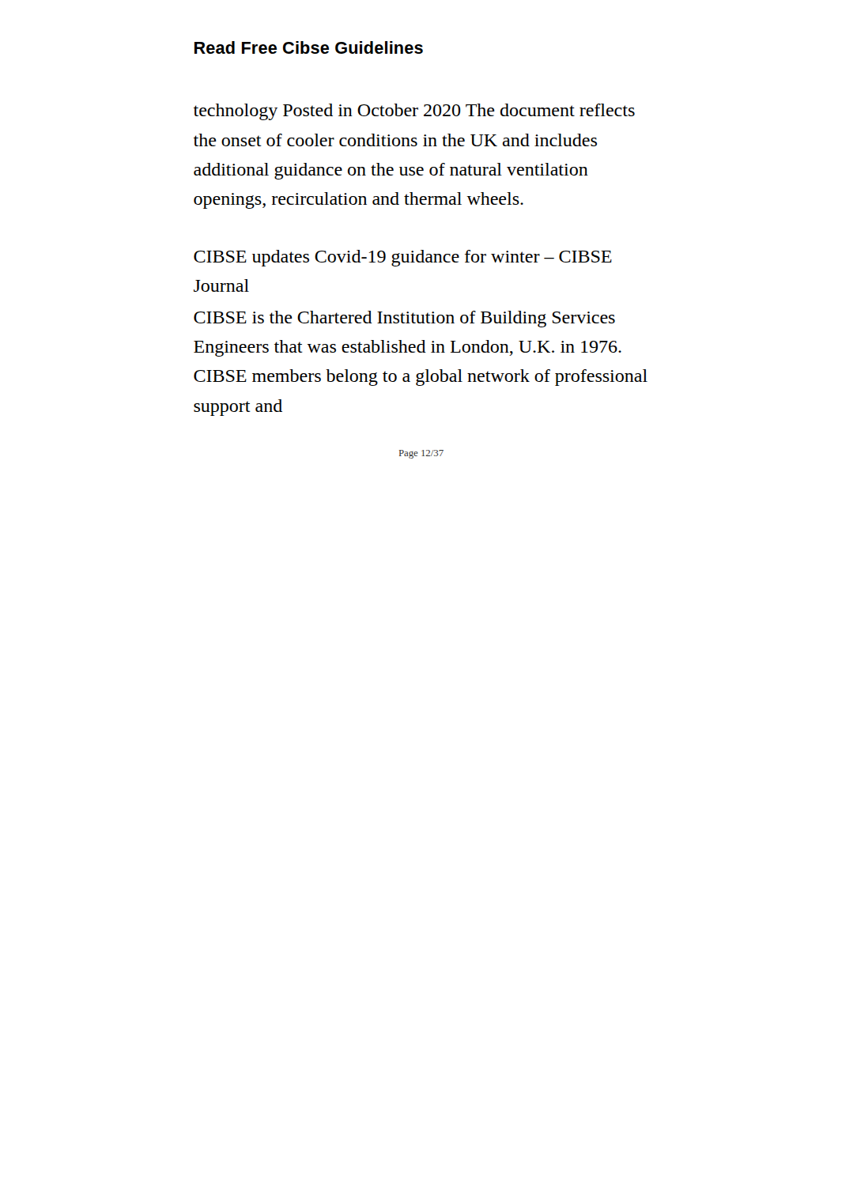Read Free Cibse Guidelines
technology Posted in October 2020 The document reflects the onset of cooler conditions in the UK and includes additional guidance on the use of natural ventilation openings, recirculation and thermal wheels.
CIBSE updates Covid-19 guidance for winter – CIBSE Journal
CIBSE is the Chartered Institution of Building Services Engineers that was established in London, U.K. in 1976. CIBSE members belong to a global network of professional support and
Page 12/37